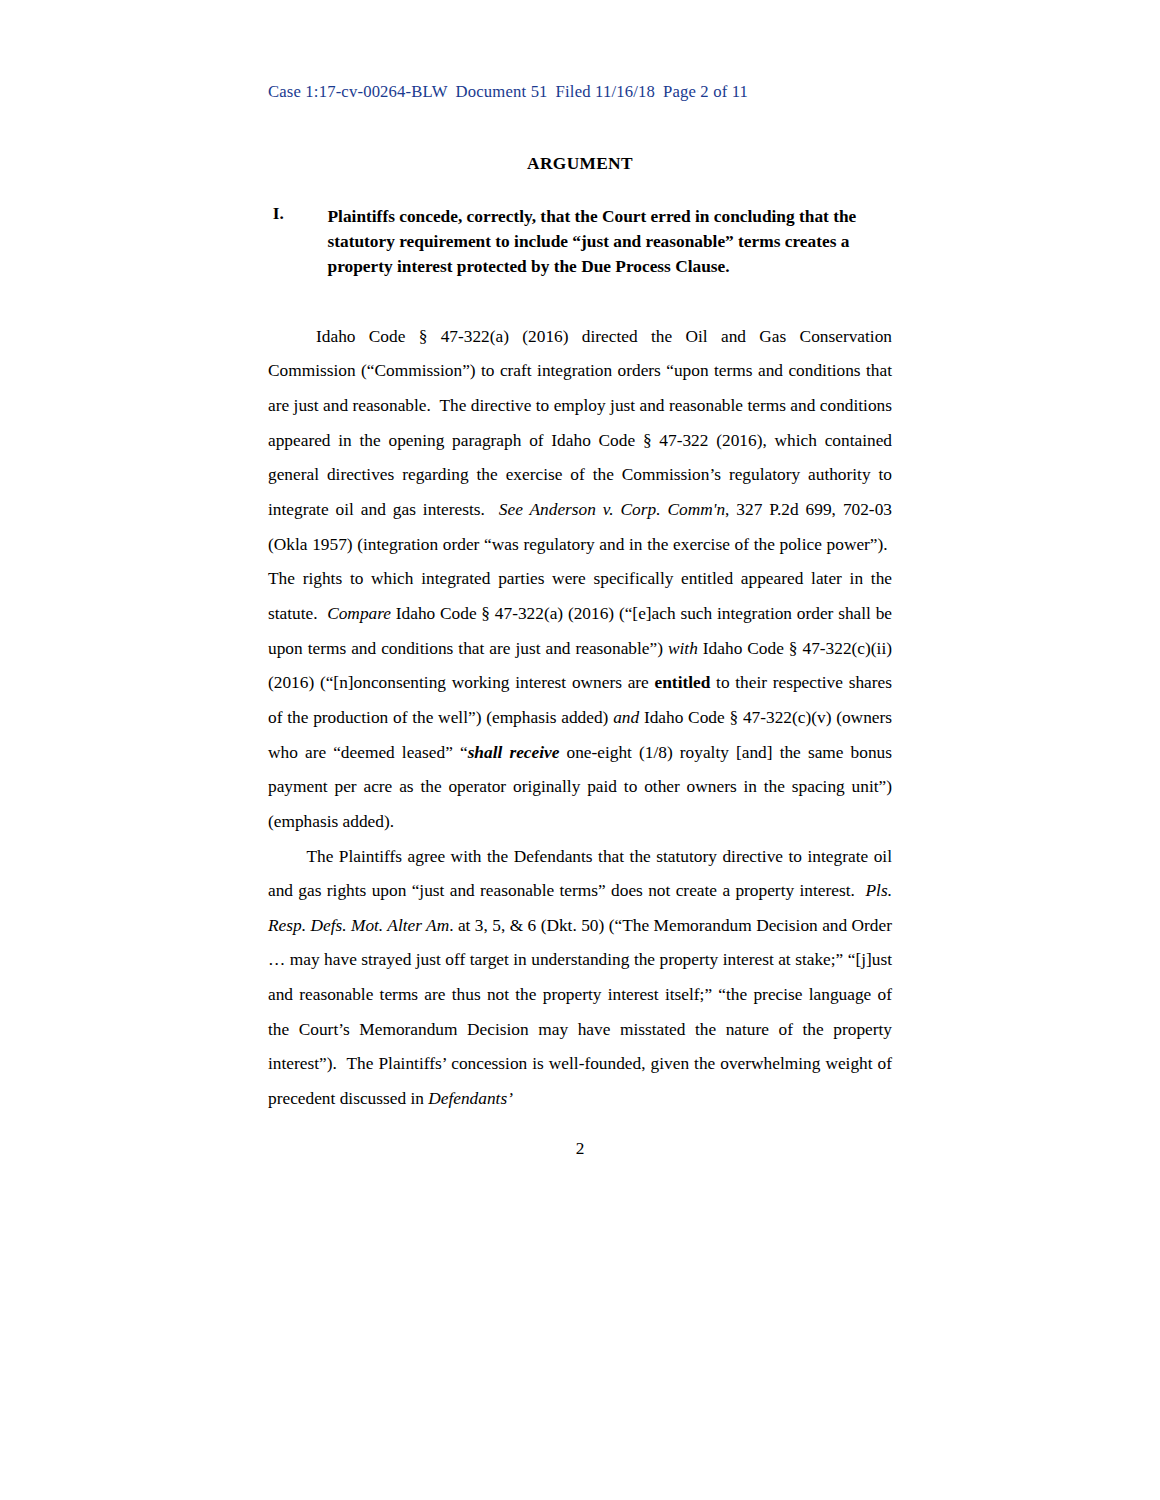Case 1:17-cv-00264-BLW Document 51 Filed 11/16/18 Page 2 of 11
ARGUMENT
I.
Plaintiffs concede, correctly, that the Court erred in concluding that the statutory requirement to include “just and reasonable” terms creates a property interest protected by the Due Process Clause.
Idaho Code § 47-322(a) (2016) directed the Oil and Gas Conservation Commission (“Commission”) to craft integration orders “upon terms and conditions that are just and reasonable. The directive to employ just and reasonable terms and conditions appeared in the opening paragraph of Idaho Code § 47-322 (2016), which contained general directives regarding the exercise of the Commission’s regulatory authority to integrate oil and gas interests. See Anderson v. Corp. Comm'n, 327 P.2d 699, 702-03 (Okla 1957) (integration order “was regulatory and in the exercise of the police power”). The rights to which integrated parties were specifically entitled appeared later in the statute. Compare Idaho Code § 47-322(a) (2016) (“[e]ach such integration order shall be upon terms and conditions that are just and reasonable”) with Idaho Code § 47-322(c)(ii) (2016) (“[n]onconsenting working interest owners are entitled to their respective shares of the production of the well”) (emphasis added) and Idaho Code § 47-322(c)(v) (owners who are “deemed leased” “shall receive one-eight (1/8) royalty [and] the same bonus payment per acre as the operator originally paid to other owners in the spacing unit”) (emphasis added).
The Plaintiffs agree with the Defendants that the statutory directive to integrate oil and gas rights upon “just and reasonable terms” does not create a property interest. Pls. Resp. Defs. Mot. Alter Am. at 3, 5, & 6 (Dkt. 50) (“The Memorandum Decision and Order … may have strayed just off target in understanding the property interest at stake;” “[j]ust and reasonable terms are thus not the property interest itself;” “the precise language of the Court’s Memorandum Decision may have misstated the nature of the property interest”). The Plaintiffs’ concession is well-founded, given the overwhelming weight of precedent discussed in Defendants’
2